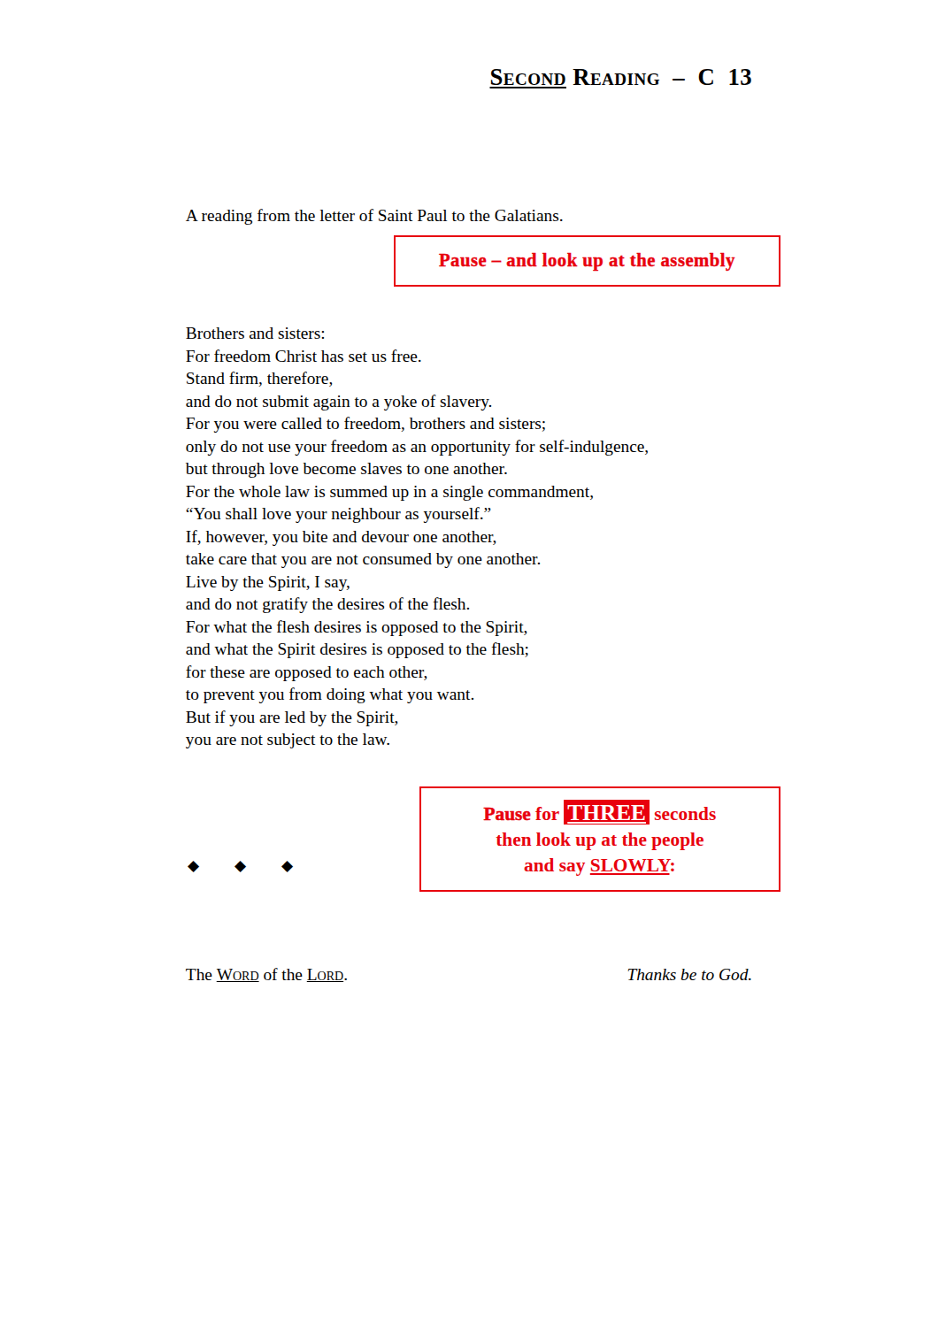Second Reading – C 13
A reading from the letter of Saint Paul to the Galatians.
Pause – and look up at the assembly
Brothers and sisters:
For freedom Christ has set us free.
Stand firm, therefore,
and do not submit again to a yoke of slavery.
For you were called to freedom, brothers and sisters;
only do not use your freedom as an opportunity for self-indulgence,
but through love become slaves to one another.
For the whole law is summed up in a single commandment,
“You shall love your neighbour as yourself.”
If, however, you bite and devour one another,
take care that you are not consumed by one another.
Live by the Spirit, I say,
and do not gratify the desires of the flesh.
For what the flesh desires is opposed to the Spirit,
and what the Spirit desires is opposed to the flesh;
for these are opposed to each other,
to prevent you from doing what you want.
But if you are led by the Spirit,
you are not subject to the law.
◆◆◆
Pause for THREE seconds
then look up at the people
and say SLOWLY:
The Word of the Lord.
Thanks be to God.